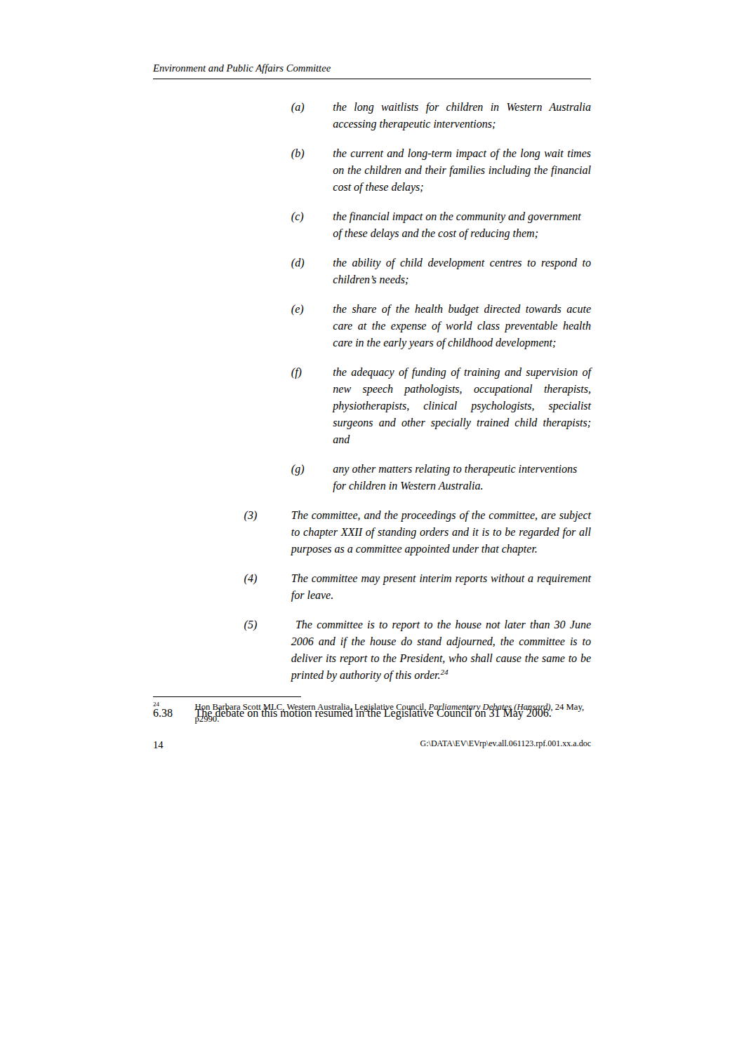Environment and Public Affairs Committee
(a)
the long waitlists for children in Western Australia accessing therapeutic interventions;
(b)
the current and long-term impact of the long wait times on the children and their families including the financial cost of these delays;
(c)
the financial impact on the community and government of these delays and the cost of reducing them;
(d)
the ability of child development centres to respond to children’s needs;
(e)
the share of the health budget directed towards acute care at the expense of world class preventable health care in the early years of childhood development;
(f)
the adequacy of funding of training and supervision of new speech pathologists, occupational therapists, physiotherapists, clinical psychologists, specialist surgeons and other specially trained child therapists; and
(g)
any other matters relating to therapeutic interventions for children in Western Australia.
(3)
The committee, and the proceedings of the committee, are subject to chapter XXII of standing orders and it is to be regarded for all purposes as a committee appointed under that chapter.
(4)
The committee may present interim reports without a requirement for leave.
(5)
The committee is to report to the house not later than 30 June 2006 and if the house do stand adjourned, the committee is to deliver its report to the President, who shall cause the same to be printed by authority of this order.24
6.38
The debate on this motion resumed in the Legislative Council on 31 May 2006.
24
Hon Barbara Scott MLC, Western Australia, Legislative Council, Parliamentary Debates (Hansard), 24 May, p2990.
14
G:\DATA\EV\EVrp\ev.all.061123.rpf.001.xx.a.doc